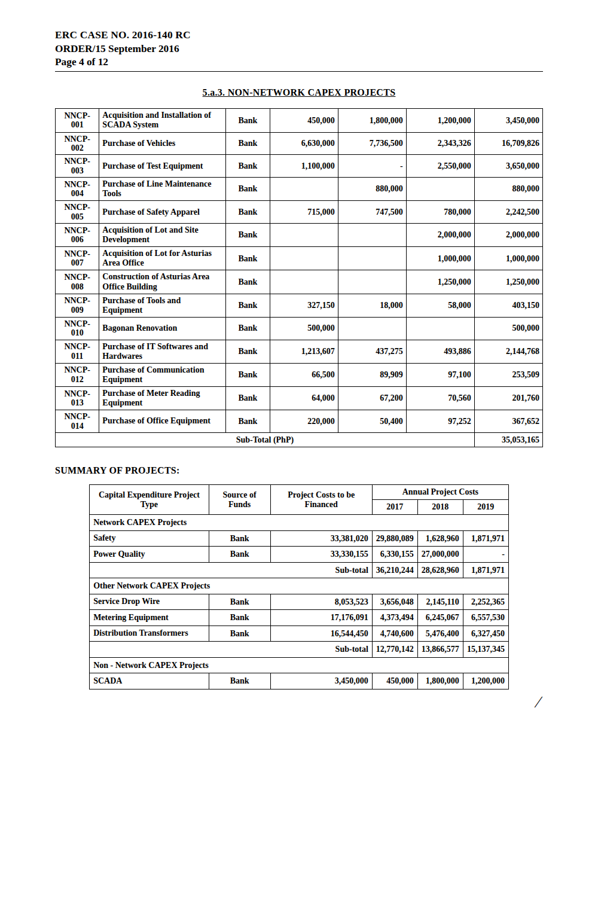ERC CASE NO. 2016-140 RC
ORDER/15 September 2016
Page 4 of 12
5.a.3. NON-NETWORK CAPEX PROJECTS
| NNCP-001 | Acquisition and Installation of SCADA System | Bank | 450,000 | 1,800,000 | 1,200,000 | 3,450,000 |
| NNCP-002 | Purchase of Vehicles | Bank | 6,630,000 | 7,736,500 | 2,343,326 | 16,709,826 |
| NNCP-003 | Purchase of Test Equipment | Bank | 1,100,000 | - | 2,550,000 | 3,650,000 |
| NNCP-004 | Purchase of Line Maintenance Tools | Bank | | 880,000 | | 880,000 |
| NNCP-005 | Purchase of Safety Apparel | Bank | 715,000 | 747,500 | 780,000 | 2,242,500 |
| NNCP-006 | Acquisition of Lot and Site Development | Bank | | | 2,000,000 | 2,000,000 |
| NNCP-007 | Acquisition of Lot for Asturias Area Office | Bank | | | 1,000,000 | 1,000,000 |
| NNCP-008 | Construction of Asturias Area Office Building | Bank | | | 1,250,000 | 1,250,000 |
| NNCP-009 | Purchase of Tools and Equipment | Bank | 327,150 | 18,000 | 58,000 | 403,150 |
| NNCP-010 | Bagonan Renovation | Bank | 500,000 | | | 500,000 |
| NNCP-011 | Purchase of IT Softwares and Hardwares | Bank | 1,213,607 | 437,275 | 493,886 | 2,144,768 |
| NNCP-012 | Purchase of Communication Equipment | Bank | 66,500 | 89,909 | 97,100 | 253,509 |
| NNCP-013 | Purchase of Meter Reading Equipment | Bank | 64,000 | 67,200 | 70,560 | 201,760 |
| NNCP-014 | Purchase of Office Equipment | Bank | 220,000 | 50,400 | 97,252 | 367,652 |
| Sub-Total (PhP) | 35,053,165 |
SUMMARY OF PROJECTS:
| Capital Expenditure Project Type | Source of Funds | Project Costs to be Financed | Annual Project Costs |
| --- | --- | --- | --- |
| 2017 | 2018 | 2019 |
| Network CAPEX Projects |
| Safety | Bank | 33,381,020 | 29,880,089 | 1,628,960 | 1,871,971 |
| Power Quality | Bank | 33,330,155 | 6,330,155 | 27,000,000 | - |
| Sub-total | 36,210,244 | 28,628,960 | 1,871,971 |
| Other Network CAPEX Projects |
| Service Drop Wire | Bank | 8,053,523 | 3,656,048 | 2,145,110 | 2,252,365 |
| Metering Equipment | Bank | 17,176,091 | 4,373,494 | 6,245,067 | 6,557,530 |
| Distribution Transformers | Bank | 16,544,450 | 4,740,600 | 5,476,400 | 6,327,450 |
| Sub-total | 12,770,142 | 13,866,577 | 15,137,345 |
| Non - Network CAPEX Projects |
| SCADA | Bank | 3,450,000 | 450,000 | 1,800,000 | 1,200,000 |
⁄